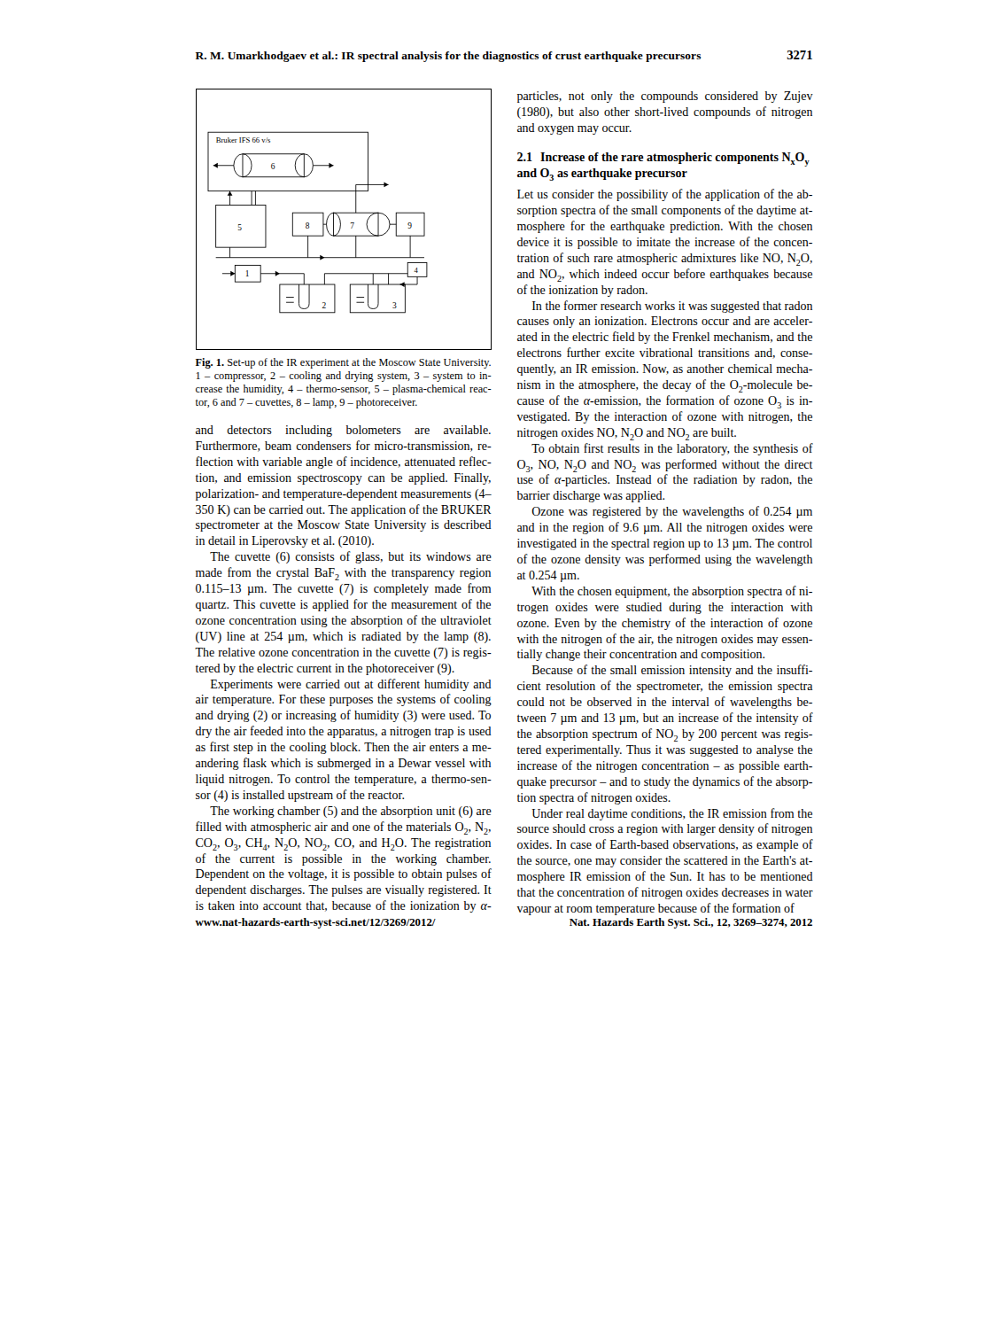R. M. Umarkhodgaev et al.: IR spectral analysis for the diagnostics of crust earthquake precursors
3271
Bruker IFS 66 v/s 6 5 8 7 9 1 4 2 3
Fig. 1. Set-up of the IR experiment at the Moscow State University. 1 – compressor, 2 – cooling and drying system, 3 – system to increase the humidity, 4 – thermo-sensor, 5 – plasma-chemical reactor, 6 and 7 – cuvettes, 8 – lamp, 9 – photoreceiver.
and detectors including bolometers are available. Furthermore, beam condensers for micro-transmission, reflection with variable angle of incidence, attenuated reflection, and emission spectroscopy can be applied. Finally, polarization- and temperature-dependent measurements (4–350 K) can be carried out. The application of the BRUKER spectrometer at the Moscow State University is described in detail in Liperovsky et al. (2010).
The cuvette (6) consists of glass, but its windows are made from the crystal BaF2 with the transparency region 0.115–13 µm. The cuvette (7) is completely made from quartz. This cuvette is applied for the measurement of the ozone concentration using the absorption of the ultraviolet (UV) line at 254 µm, which is radiated by the lamp (8). The relative ozone concentration in the cuvette (7) is registered by the electric current in the photoreceiver (9).
Experiments were carried out at different humidity and air temperature. For these purposes the systems of cooling and drying (2) or increasing of humidity (3) were used. To dry the air feeded into the apparatus, a nitrogen trap is used as first step in the cooling block. Then the air enters a meandering flask which is submerged in a Dewar vessel with liquid nitrogen. To control the temperature, a thermo-sensor (4) is installed upstream of the reactor.
The working chamber (5) and the absorption unit (6) are filled with atmospheric air and one of the materials O2, N2, CO2, O3, CH4, N2O, NO2, CO, and H2O. The registration of the current is possible in the working chamber. Dependent on the voltage, it is possible to obtain pulses of dependent discharges. The pulses are visually registered. It is taken into account that, because of the ionization by α-particles, not only the compounds considered by Zujev (1980), but also other short-lived compounds of nitrogen and oxygen may occur.
2.1 Increase of the rare atmospheric components NxOy and O3 as earthquake precursor
Let us consider the possibility of the application of the absorption spectra of the small components of the daytime atmosphere for the earthquake prediction. With the chosen device it is possible to imitate the increase of the concentration of such rare atmospheric admixtures like NO, N2O, and NO2, which indeed occur before earthquakes because of the ionization by radon.
In the former research works it was suggested that radon causes only an ionization. Electrons occur and are accelerated in the electric field by the Frenkel mechanism, and the electrons further excite vibrational transitions and, consequently, an IR emission. Now, as another chemical mechanism in the atmosphere, the decay of the O2-molecule because of the α-emission, the formation of ozone O3 is investigated. By the interaction of ozone with nitrogen, the nitrogen oxides NO, N2O and NO2 are built.
To obtain first results in the laboratory, the synthesis of O3, NO, N2O and NO2 was performed without the direct use of α-particles. Instead of the radiation by radon, the barrier discharge was applied.
Ozone was registered by the wavelengths of 0.254 µm and in the region of 9.6 µm. All the nitrogen oxides were investigated in the spectral region up to 13 µm. The control of the ozone density was performed using the wavelength at 0.254 µm.
With the chosen equipment, the absorption spectra of nitrogen oxides were studied during the interaction with ozone. Even by the chemistry of the interaction of ozone with the nitrogen of the air, the nitrogen oxides may essentially change their concentration and composition.
Because of the small emission intensity and the insufficient resolution of the spectrometer, the emission spectra could not be observed in the interval of wavelengths between 7 µm and 13 µm, but an increase of the intensity of the absorption spectrum of NO2 by 200 percent was registered experimentally. Thus it was suggested to analyse the increase of the nitrogen concentration – as possible earthquake precursor – and to study the dynamics of the absorption spectra of nitrogen oxides.
Under real daytime conditions, the IR emission from the source should cross a region with larger density of nitrogen oxides. In case of Earth-based observations, as example of the source, one may consider the scattered in the Earth's atmosphere IR emission of the Sun. It has to be mentioned that the concentration of nitrogen oxides decreases in water vapour at room temperature because of the formation of
www.nat-hazards-earth-syst-sci.net/12/3269/2012/
Nat. Hazards Earth Syst. Sci., 12, 3269–3274, 2012